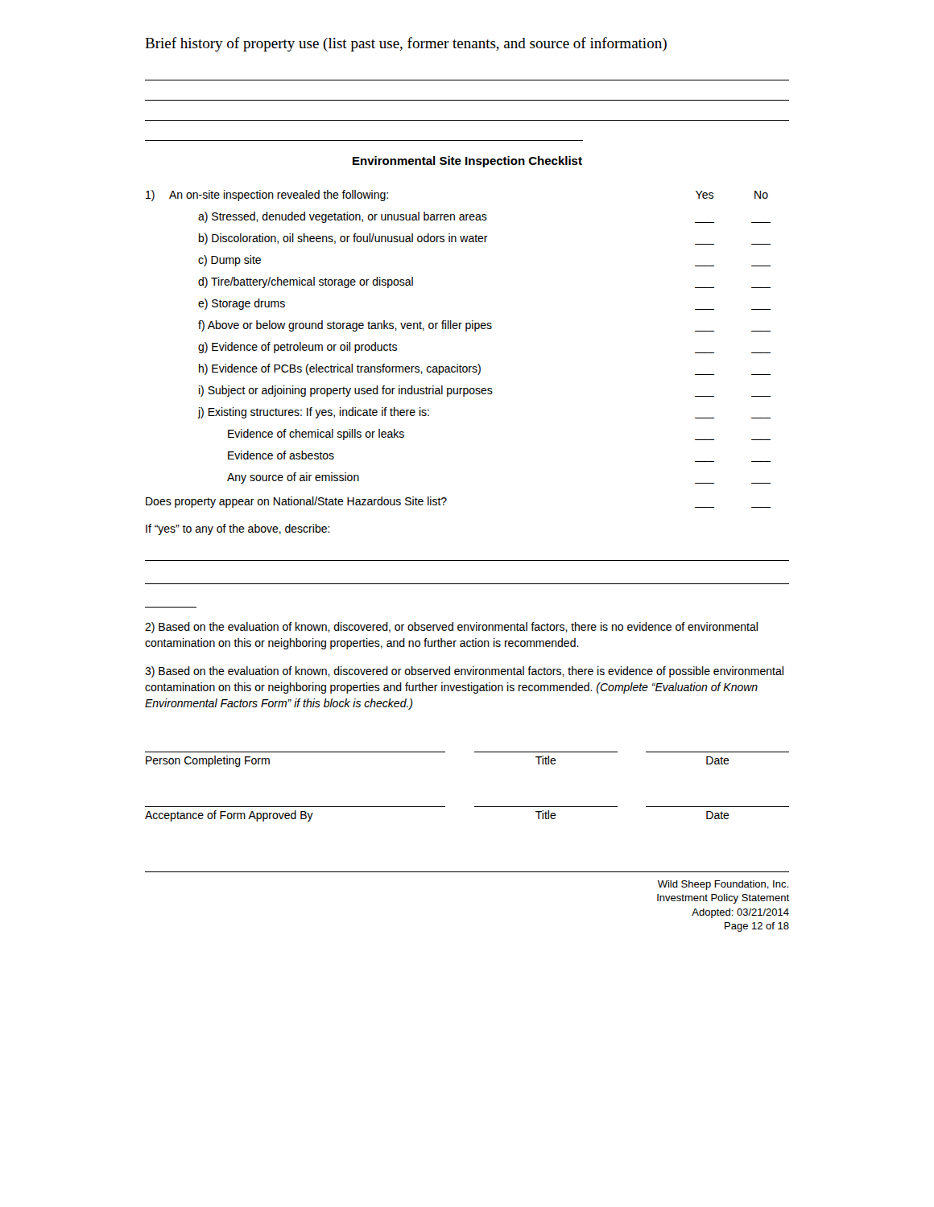Brief history of property use (list past use, former tenants, and source of information)
Environmental Site Inspection Checklist
| 1) | An on-site inspection revealed the following: | Yes | No |
| | a) Stressed, denuded vegetation, or unusual barren areas | ___ | ___ |
| | b) Discoloration, oil sheens, or foul/unusual odors in water | ___ | ___ |
| | c) Dump site | ___ | ___ |
| | d) Tire/battery/chemical storage or disposal | ___ | ___ |
| | e) Storage drums | ___ | ___ |
| | f) Above or below ground storage tanks, vent, or filler pipes | ___ | ___ |
| | g) Evidence of petroleum or oil products | ___ | ___ |
| | h) Evidence of PCBs (electrical transformers, capacitors) | ___ | ___ |
| | i) Subject or adjoining property used for industrial purposes | ___ | ___ |
| | j) Existing structures: If yes, indicate if there is: | ___ | ___ |
| | Evidence of chemical spills or leaks | ___ | ___ |
| | Evidence of asbestos | ___ | ___ |
| | Any source of air emission | ___ | ___ |
| Does property appear on National/State Hazardous Site list? | ___ | ___ |
If “yes” to any of the above, describe:
2) Based on the evaluation of known, discovered, or observed environmental factors, there is no evidence of environmental contamination on this or neighboring properties, and no further action is recommended.
3) Based on the evaluation of known, discovered or observed environmental factors, there is evidence of possible environmental contamination on this or neighboring properties and further investigation is recommended. (Complete “Evaluation of Known Environmental Factors Form” if this block is checked.)
| Person Completing Form | | Title | | Date |
| Acceptance of Form Approved By | | Title | | Date |
Wild Sheep Foundation, Inc.
Investment Policy Statement
Adopted: 03/21/2014
Page 12 of 18